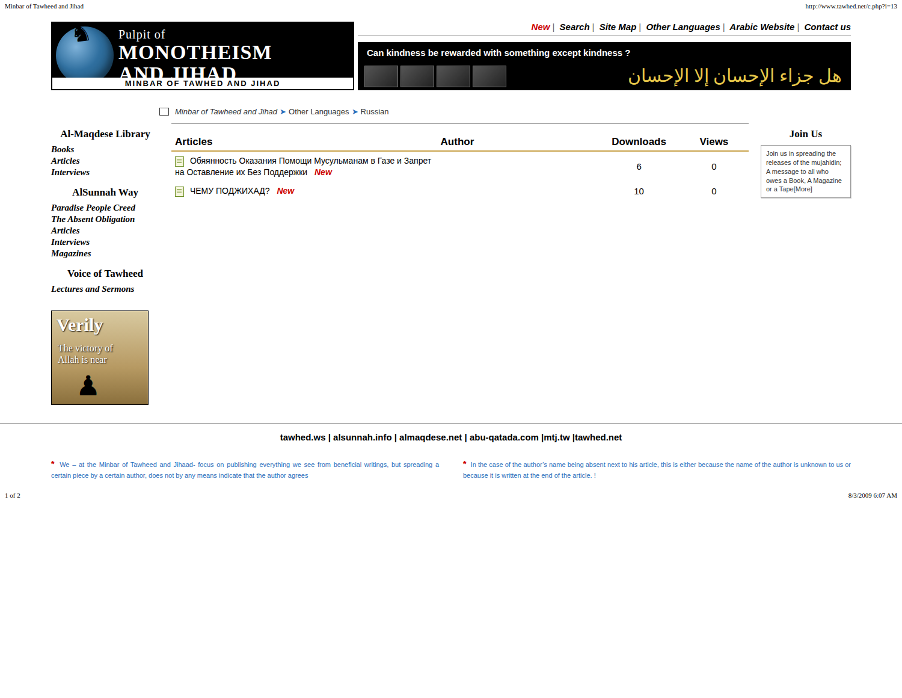Minbar of Tawheed and Jihad
http://www.tawhed.net/c.php?i=13
♞
Pulpit of
MONOTHEISM
AND JIHAD
MINBAR OF TAWHED AND JIHAD
New| Search| Site Map| Other Languages| Arabic Website| Contact us
Can kindness be rewarded with something except kindness ?
هل جزاء الإحسان إلا الإحسان
Minbar of Tawheed and Jihad ➤ Other Languages ➤ Russian
Al-Maqdese Library
Books
Articles
Interviews
AlSunnah Way
Paradise People Creed
The Absent Obligation
Articles
Interviews
Magazines
Voice of Tawheed
Lectures and Sermons
Verily
The victory of
Allah is near
♟
| Articles | Author | Downloads | Views |
| --- | --- | --- | --- |
| Обяянность Оказания Помощи Мусульманам в Газе и Запрет на Оставление их Без Поддержки New | | 6 | 0 |
| ЧЕМУ ПОДЖИХАД? New | | 10 | 0 |
Join Us
Join us in spreading the releases of the mujahidin; A message to all who owes a Book, A Magazine or a Tape[More]
tawhed.ws | alsunnah.info | almaqdese.net | abu-qatada.com |mtj.tw |tawhed.net
* We – at the Minbar of Tawheed and Jihaad- focus on publishing everything we see from beneficial writings, but spreading a certain piece by a certain author, does not by any means indicate that the author agrees
* In the case of the author’s name being absent next to his article, this is either because the name of the author is unknown to us or because it is written at the end of the article. !
1 of 2
8/3/2009 6:07 AM